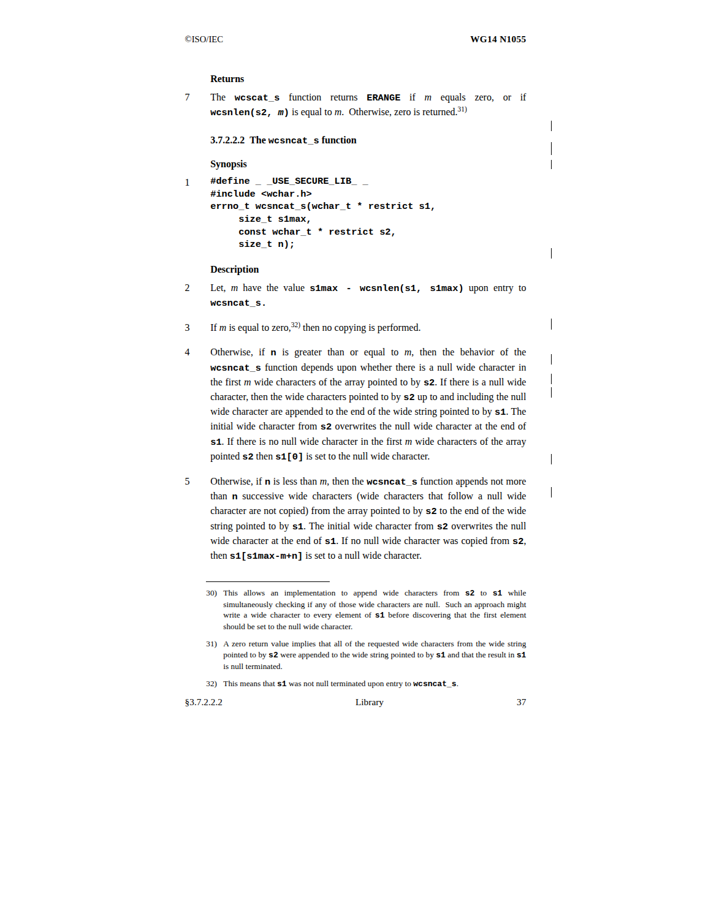©ISO/IEC
WG14 N1055
Returns
7 The wcscat_s function returns ERANGE if m equals zero, or if wcsnlen(s2, m) is equal to m. Otherwise, zero is returned.31)
3.7.2.2.2 The wcsncat_s function
Synopsis
1
#define _ _USE_SECURE_LIB_ _
#include <wchar.h>
errno_t wcsncat_s(wchar_t * restrict s1,
     size_t s1max,
     const wchar_t * restrict s2,
     size_t n);
Description
2 Let, m have the value s1max - wcsnlen(s1, s1max) upon entry to wcsncat_s.
3 If m is equal to zero,32) then no copying is performed.
4 Otherwise, if n is greater than or equal to m, then the behavior of the wcsncat_s function depends upon whether there is a null wide character in the first m wide characters of the array pointed to by s2. If there is a null wide character, then the wide characters pointed to by s2 up to and including the null wide character are appended to the end of the wide string pointed to by s1. The initial wide character from s2 overwrites the null wide character at the end of s1. If there is no null wide character in the first m wide characters of the array pointed s2 then s1[0] is set to the null wide character.
5 Otherwise, if n is less than m, then the wcsncat_s function appends not more than n successive wide characters (wide characters that follow a null wide character are not copied) from the array pointed to by s2 to the end of the wide string pointed to by s1. The initial wide character from s2 overwrites the null wide character at the end of s1. If no null wide character was copied from s2, then s1[s1max-m+n] is set to a null wide character.
30) This allows an implementation to append wide characters from s2 to s1 while simultaneously checking if any of those wide characters are null. Such an approach might write a wide character to every element of s1 before discovering that the first element should be set to the null wide character.
31) A zero return value implies that all of the requested wide characters from the wide string pointed to by s2 were appended to the wide string pointed to by s1 and that the result in s1 is null terminated.
32) This means that s1 was not null terminated upon entry to wcsncat_s.
§3.7.2.2.2
Library
37